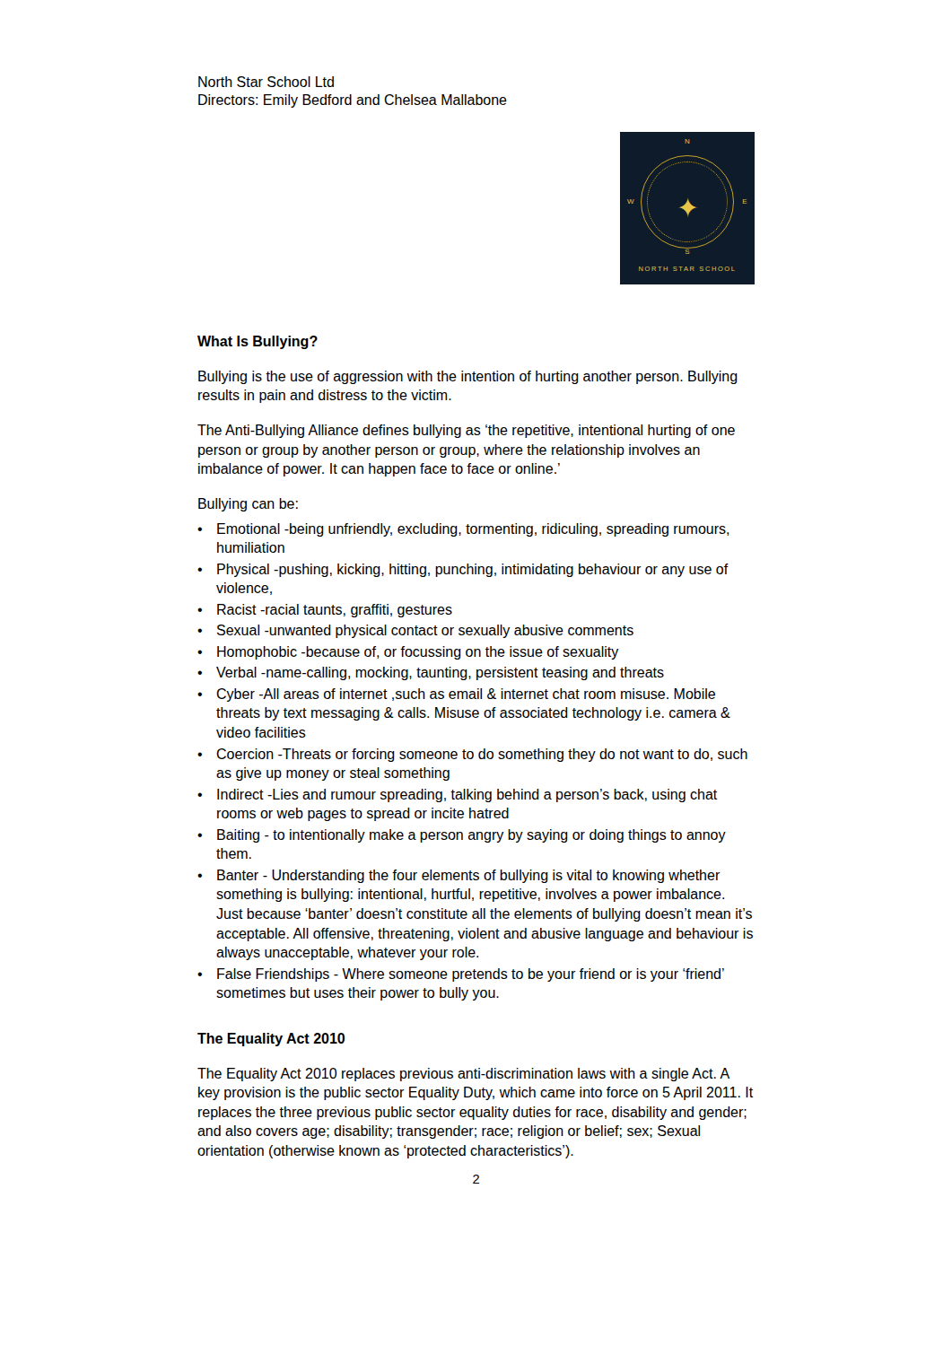North Star School Ltd
Directors: Emily Bedford and Chelsea Mallabone
N E S W
✦ NORTH STAR SCHOOL
What Is Bullying?
Bullying is the use of aggression with the intention of hurting another person. Bullying results in pain and distress to the victim.
The Anti-Bullying Alliance defines bullying as ‘the repetitive, intentional hurting of one person or group by another person or group, where the relationship involves an imbalance of power. It can happen face to face or online.’
Bullying can be:
Emotional -being unfriendly, excluding, tormenting, ridiculing, spreading rumours, humiliation
Physical -pushing, kicking, hitting, punching, intimidating behaviour or any use of violence,
Racist -racial taunts, graffiti, gestures
Sexual -unwanted physical contact or sexually abusive comments
Homophobic -because of, or focussing on the issue of sexuality
Verbal -name-calling, mocking, taunting, persistent teasing and threats
Cyber -All areas of internet ,such as email & internet chat room misuse. Mobile threats by text messaging & calls. Misuse of associated technology i.e. camera & video facilities
Coercion -Threats or forcing someone to do something they do not want to do, such as give up money or steal something
Indirect -Lies and rumour spreading, talking behind a person’s back, using chat rooms or web pages to spread or incite hatred
Baiting - to intentionally make a person angry by saying or doing things to annoy them.
Banter - Understanding the four elements of bullying is vital to knowing whether something is bullying: intentional, hurtful, repetitive, involves a power imbalance. Just because ‘banter’ doesn’t constitute all the elements of bullying doesn’t mean it’s acceptable. All offensive, threatening, violent and abusive language and behaviour is always unacceptable, whatever your role.
False Friendships - Where someone pretends to be your friend or is your ‘friend’ sometimes but uses their power to bully you.
The Equality Act 2010
The Equality Act 2010 replaces previous anti-discrimination laws with a single Act. A key provision is the public sector Equality Duty, which came into force on 5 April 2011. It replaces the three previous public sector equality duties for race, disability and gender; and also covers age; disability; transgender; race; religion or belief; sex; Sexual orientation (otherwise known as ‘protected characteristics’).
2